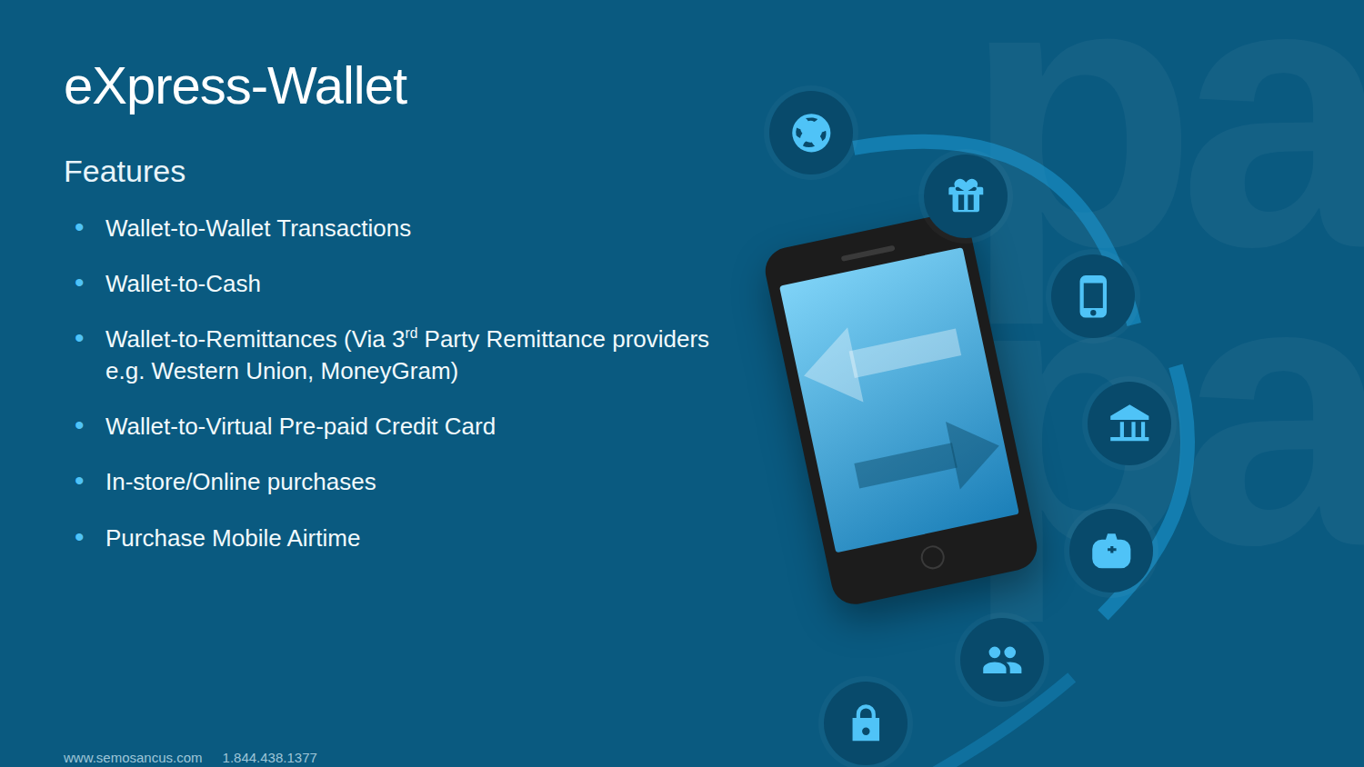pa
pa
eXpress-Wallet
Features
Wallet-to-Wallet Transactions
Wallet-to-Cash
Wallet-to-Remittances (Via 3rd Party Remittance providers e.g. Western Union, MoneyGram)
Wallet-to-Virtual Pre-paid Credit Card
In-store/Online purchases
Purchase Mobile Airtime
www.semosancus.com 1.844.438.1377